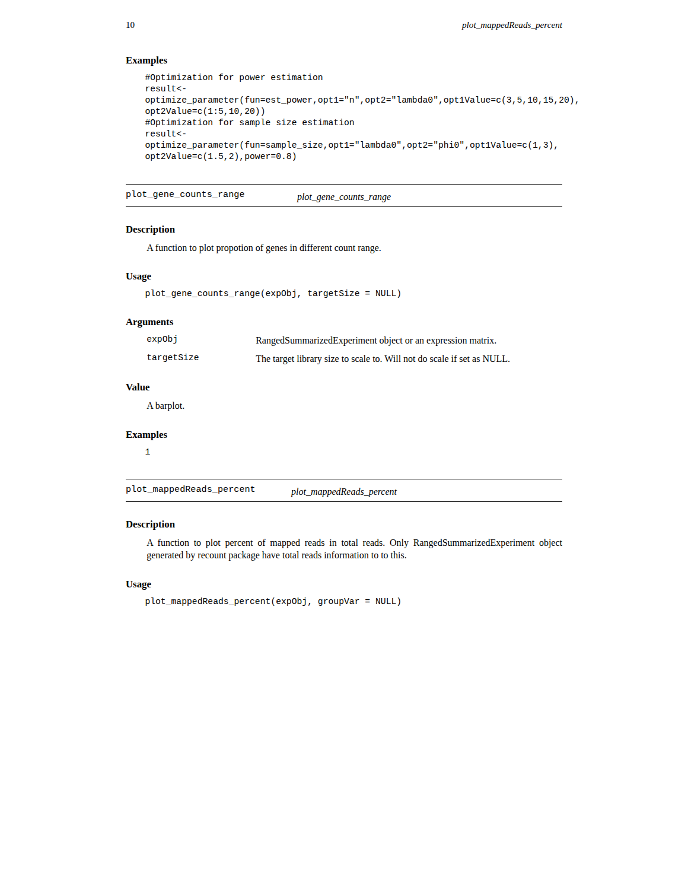10 plot_mappedReads_percent
Examples
#Optimization for power estimation
result<-optimize_parameter(fun=est_power,opt1="n",opt2="lambda0",opt1Value=c(3,5,10,15,20),
opt2Value=c(1:5,10,20))
#Optimization for sample size estimation
result<-optimize_parameter(fun=sample_size,opt1="lambda0",opt2="phi0",opt1Value=c(1,3),
opt2Value=c(1.5,2),power=0.8)
plot_gene_counts_range
plot_gene_counts_range
Description
A function to plot propotion of genes in different count range.
Usage
plot_gene_counts_range(expObj, targetSize = NULL)
Arguments
expObj
RangedSummarizedExperiment object or an expression matrix.
targetSize
The target library size to scale to. Will not do scale if set as NULL.
Value
A barplot.
Examples
1
plot_mappedReads_percent
plot_mappedReads_percent
Description
A function to plot percent of mapped reads in total reads. Only RangedSummarizedExperiment object generated by recount package have total reads information to to this.
Usage
plot_mappedReads_percent(expObj, groupVar = NULL)